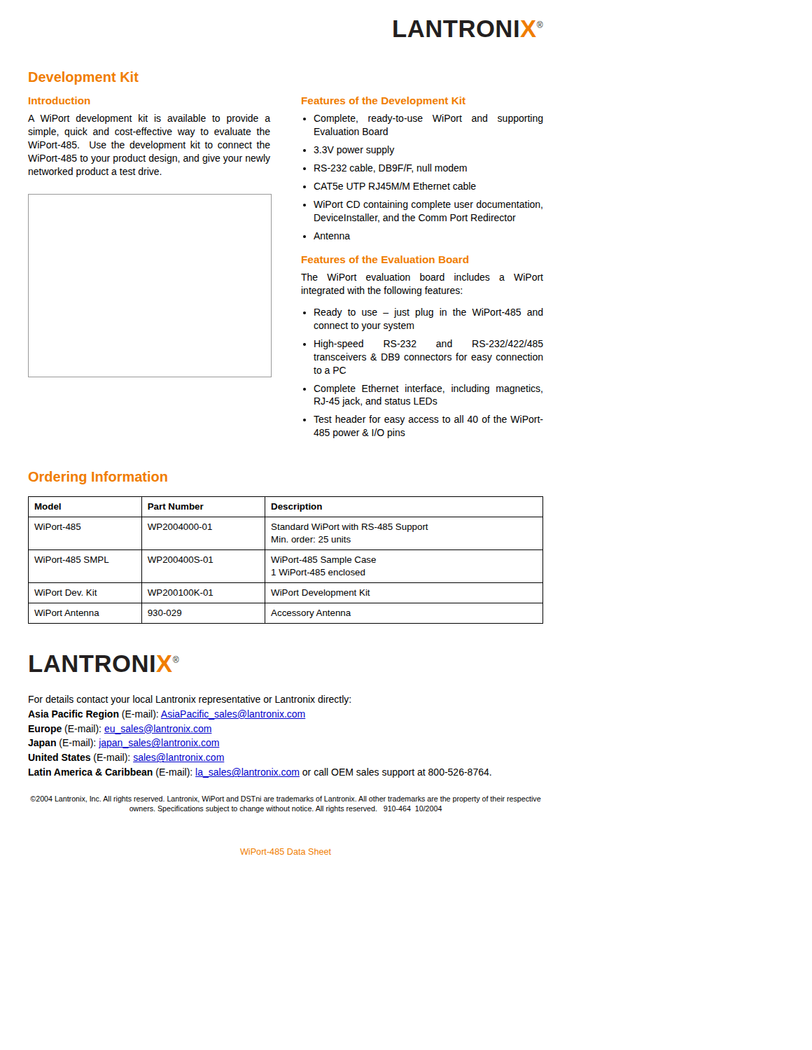LANTRONIX®
Development Kit
Introduction
A WiPort development kit is available to provide a simple, quick and cost-effective way to evaluate the WiPort-485. Use the development kit to connect the WiPort-485 to your product design, and give your newly networked product a test drive.
WiPort development kit contents: evaluation board, cables, power supply adapters, antenna, and CD
Features of the Development Kit
Complete, ready-to-use WiPort and supporting Evaluation Board
3.3V power supply
RS-232 cable, DB9F/F, null modem
CAT5e UTP RJ45M/M Ethernet cable
WiPort CD containing complete user documentation, DeviceInstaller, and the Comm Port Redirector
Antenna
Features of the Evaluation Board
The WiPort evaluation board includes a WiPort integrated with the following features:
Ready to use – just plug in the WiPort-485 and connect to your system
High-speed RS-232 and RS-232/422/485 transceivers & DB9 connectors for easy connection to a PC
Complete Ethernet interface, including magnetics, RJ-45 jack, and status LEDs
Test header for easy access to all 40 of the WiPort-485 power & I/O pins
Ordering Information
| Model | Part Number | Description |
| --- | --- | --- |
| WiPort-485 | WP2004000-01 | Standard WiPort with RS-485 Support Min. order: 25 units |
| WiPort-485 SMPL | WP200400S-01 | WiPort-485 Sample Case 1 WiPort-485 enclosed |
| WiPort Dev. Kit | WP200100K-01 | WiPort Development Kit |
| WiPort Antenna | 930-029 | Accessory Antenna |
LANTRONIX®
For details contact your local Lantronix representative or Lantronix directly:
Asia Pacific Region (E-mail): AsiaPacific_sales@lantronix.com
Europe (E-mail): eu_sales@lantronix.com
Japan (E-mail): japan_sales@lantronix.com
United States (E-mail): sales@lantronix.com
Latin America & Caribbean (E-mail): la_sales@lantronix.com or call OEM sales support at 800-526-8764.
©2004 Lantronix, Inc. All rights reserved. Lantronix, WiPort and DSTni are trademarks of Lantronix. All other trademarks are the property of their respective owners. Specifications subject to change without notice. All rights reserved. 910-464 10/2004
WiPort-485 Data Sheet